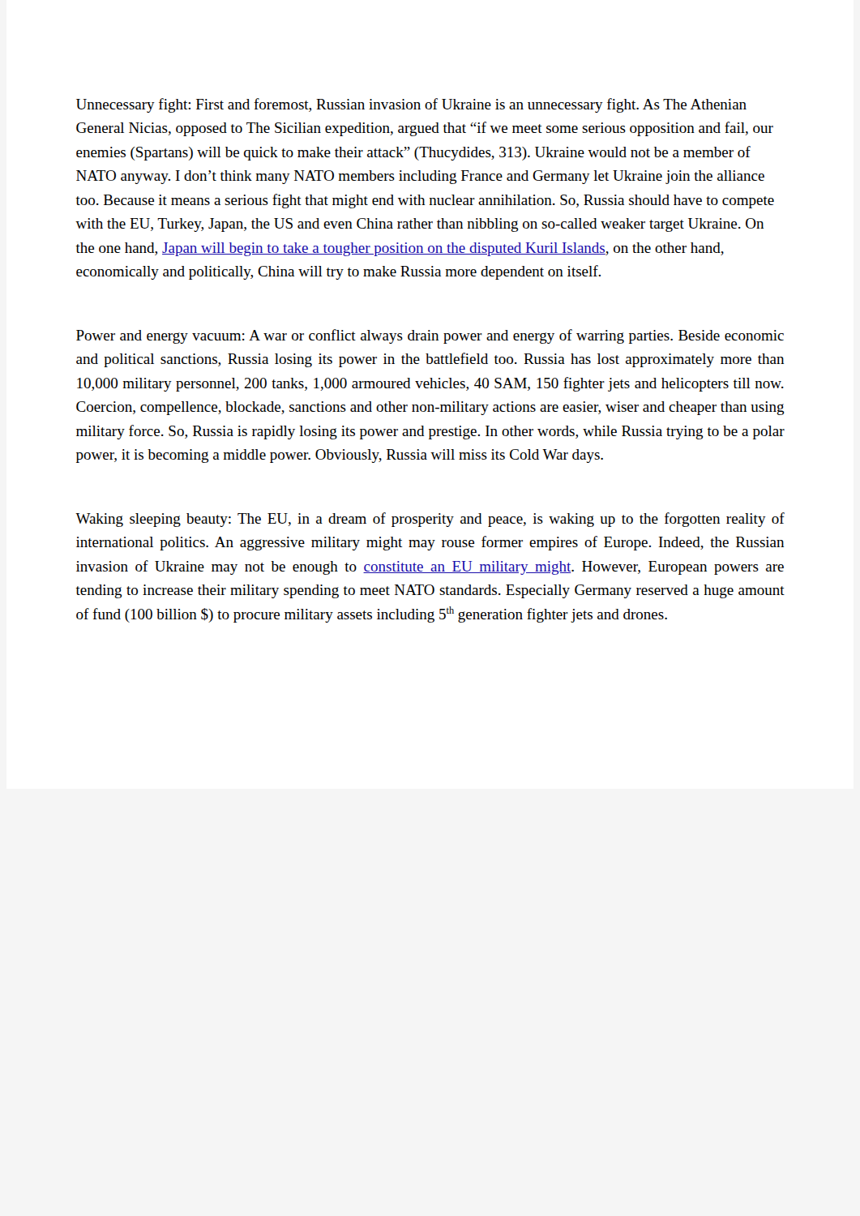Unnecessary fight: First and foremost, Russian invasion of Ukraine is an unnecessary fight. As The Athenian General Nicias, opposed to The Sicilian expedition, argued that “if we meet some serious opposition and fail, our enemies (Spartans) will be quick to make their attack” (Thucydides, 313). Ukraine would not be a member of NATO anyway. I don’t think many NATO members including France and Germany let Ukraine join the alliance too. Because it means a serious fight that might end with nuclear annihilation. So, Russia should have to compete with the EU, Turkey, Japan, the US and even China rather than nibbling on so-called weaker target Ukraine. On the one hand, Japan will begin to take a tougher position on the disputed Kuril Islands, on the other hand, economically and politically, China will try to make Russia more dependent on itself.
Power and energy vacuum: A war or conflict always drain power and energy of warring parties. Beside economic and political sanctions, Russia losing its power in the battlefield too. Russia has lost approximately more than 10,000 military personnel, 200 tanks, 1,000 armoured vehicles, 40 SAM, 150 fighter jets and helicopters till now. Coercion, compellence, blockade, sanctions and other non-military actions are easier, wiser and cheaper than using military force. So, Russia is rapidly losing its power and prestige. In other words, while Russia trying to be a polar power, it is becoming a middle power. Obviously, Russia will miss its Cold War days.
Waking sleeping beauty: The EU, in a dream of prosperity and peace, is waking up to the forgotten reality of international politics. An aggressive military might may rouse former empires of Europe. Indeed, the Russian invasion of Ukraine may not be enough to constitute an EU military might. However, European powers are tending to increase their military spending to meet NATO standards. Especially Germany reserved a huge amount of fund (100 billion $) to procure military assets including 5th generation fighter jets and drones.